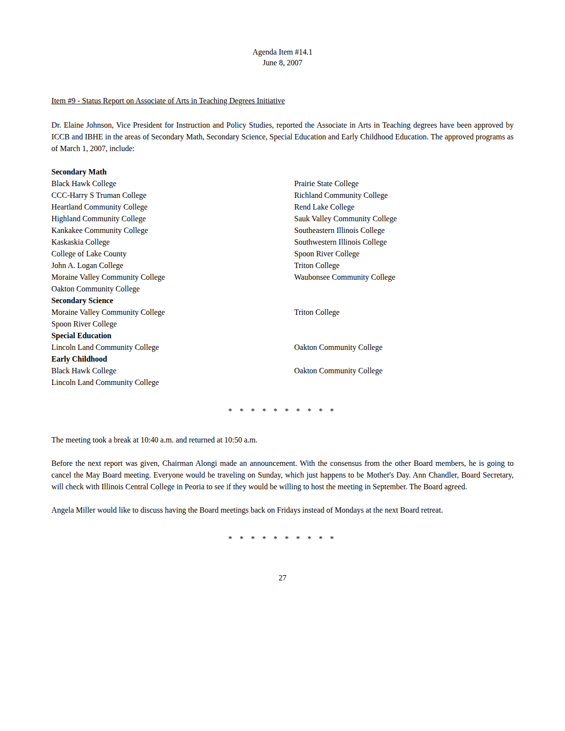Agenda Item #14.1
June 8, 2007
Item #9 - Status Report on Associate of Arts in Teaching Degrees Initiative
Dr. Elaine Johnson, Vice President for Instruction and Policy Studies, reported the Associate in Arts in Teaching degrees have been approved by ICCB and IBHE in the areas of Secondary Math, Secondary Science, Special Education and Early Childhood Education. The approved programs as of March 1, 2007, include:
Secondary Math
| Black Hawk College | Prairie State College |
| CCC-Harry S Truman College | Richland Community College |
| Heartland Community College | Rend Lake College |
| Highland Community College | Sauk Valley Community College |
| Kankakee Community College | Southeastern Illinois College |
| Kaskaskia College | Southwestern Illinois College |
| College of Lake County | Spoon River College |
| John A. Logan College | Triton College |
| Moraine Valley Community College | Waubonsee Community College |
| Oakton Community College | |
Secondary Science
| Moraine Valley Community College | Triton College |
| Spoon River College | |
Special Education
| Lincoln Land Community College | Oakton Community College |
Early Childhood
| Black Hawk College | Oakton Community College |
| Lincoln Land Community College | |
* * * * * * * * * *
The meeting took a break at 10:40 a.m. and returned at 10:50 a.m.
Before the next report was given, Chairman Alongi made an announcement. With the consensus from the other Board members, he is going to cancel the May Board meeting. Everyone would be traveling on Sunday, which just happens to be Mother's Day. Ann Chandler, Board Secretary, will check with Illinois Central College in Peoria to see if they would be willing to host the meeting in September. The Board agreed.
Angela Miller would like to discuss having the Board meetings back on Fridays instead of Mondays at the next Board retreat.
* * * * * * * * * *
27